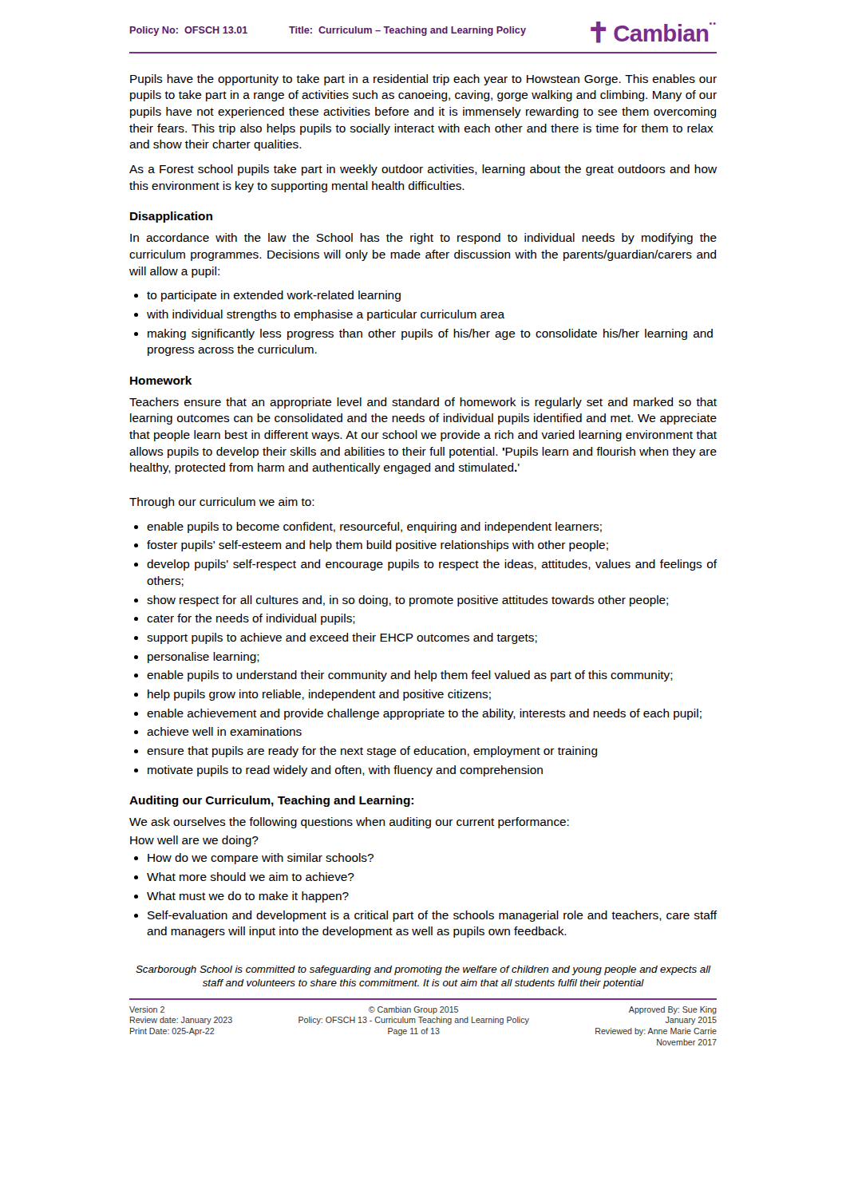Policy No: OFSCH 13.01 Title: Curriculum – Teaching and Learning Policy
✝Cambian••
Pupils have the opportunity to take part in a residential trip each year to Howstean Gorge. This enables our pupils to take part in a range of activities such as canoeing, caving, gorge walking and climbing. Many of our pupils have not experienced these activities before and it is immensely rewarding to see them overcoming their fears. This trip also helps pupils to socially interact with each other and there is time for them to relax and show their charter qualities.
As a Forest school pupils take part in weekly outdoor activities, learning about the great outdoors and how this environment is key to supporting mental health difficulties.
Disapplication
In accordance with the law the School has the right to respond to individual needs by modifying the curriculum programmes. Decisions will only be made after discussion with the parents/guardian/carers and will allow a pupil:
to participate in extended work-related learning
with individual strengths to emphasise a particular curriculum area
making significantly less progress than other pupils of his/her age to consolidate his/her learning and progress across the curriculum.
Homework
Teachers ensure that an appropriate level and standard of homework is regularly set and marked so that learning outcomes can be consolidated and the needs of individual pupils identified and met. We appreciate that people learn best in different ways. At our school we provide a rich and varied learning environment that allows pupils to develop their skills and abilities to their full potential. 'Pupils learn and flourish when they are healthy, protected from harm and authentically engaged and stimulated.'
Through our curriculum we aim to:
enable pupils to become confident, resourceful, enquiring and independent learners;
foster pupils' self-esteem and help them build positive relationships with other people;
develop pupils' self-respect and encourage pupils to respect the ideas, attitudes, values and feelings of others;
show respect for all cultures and, in so doing, to promote positive attitudes towards other people;
cater for the needs of individual pupils;
support pupils to achieve and exceed their EHCP outcomes and targets;
personalise learning;
enable pupils to understand their community and help them feel valued as part of this community;
help pupils grow into reliable, independent and positive citizens;
enable achievement and provide challenge appropriate to the ability, interests and needs of each pupil;
achieve well in examinations
ensure that pupils are ready for the next stage of education, employment or training
motivate pupils to read widely and often, with fluency and comprehension
Auditing our Curriculum, Teaching and Learning:
We ask ourselves the following questions when auditing our current performance:
How well are we doing?
How do we compare with similar schools?
What more should we aim to achieve?
What must we do to make it happen?
Self-evaluation and development is a critical part of the schools managerial role and teachers, care staff and managers will input into the development as well as pupils own feedback.
Scarborough School is committed to safeguarding and promoting the welfare of children and young people and expects all staff and volunteers to share this commitment. It is out aim that all students fulfil their potential
Version 2
Review date: January 2023
Print Date: 025-Apr-22
© Cambian Group 2015
Policy: OFSCH 13 - Curriculum Teaching and Learning Policy
Page 11 of 13
Approved By: Sue King
January 2015
Reviewed by: Anne Marie Carrie
November 2017